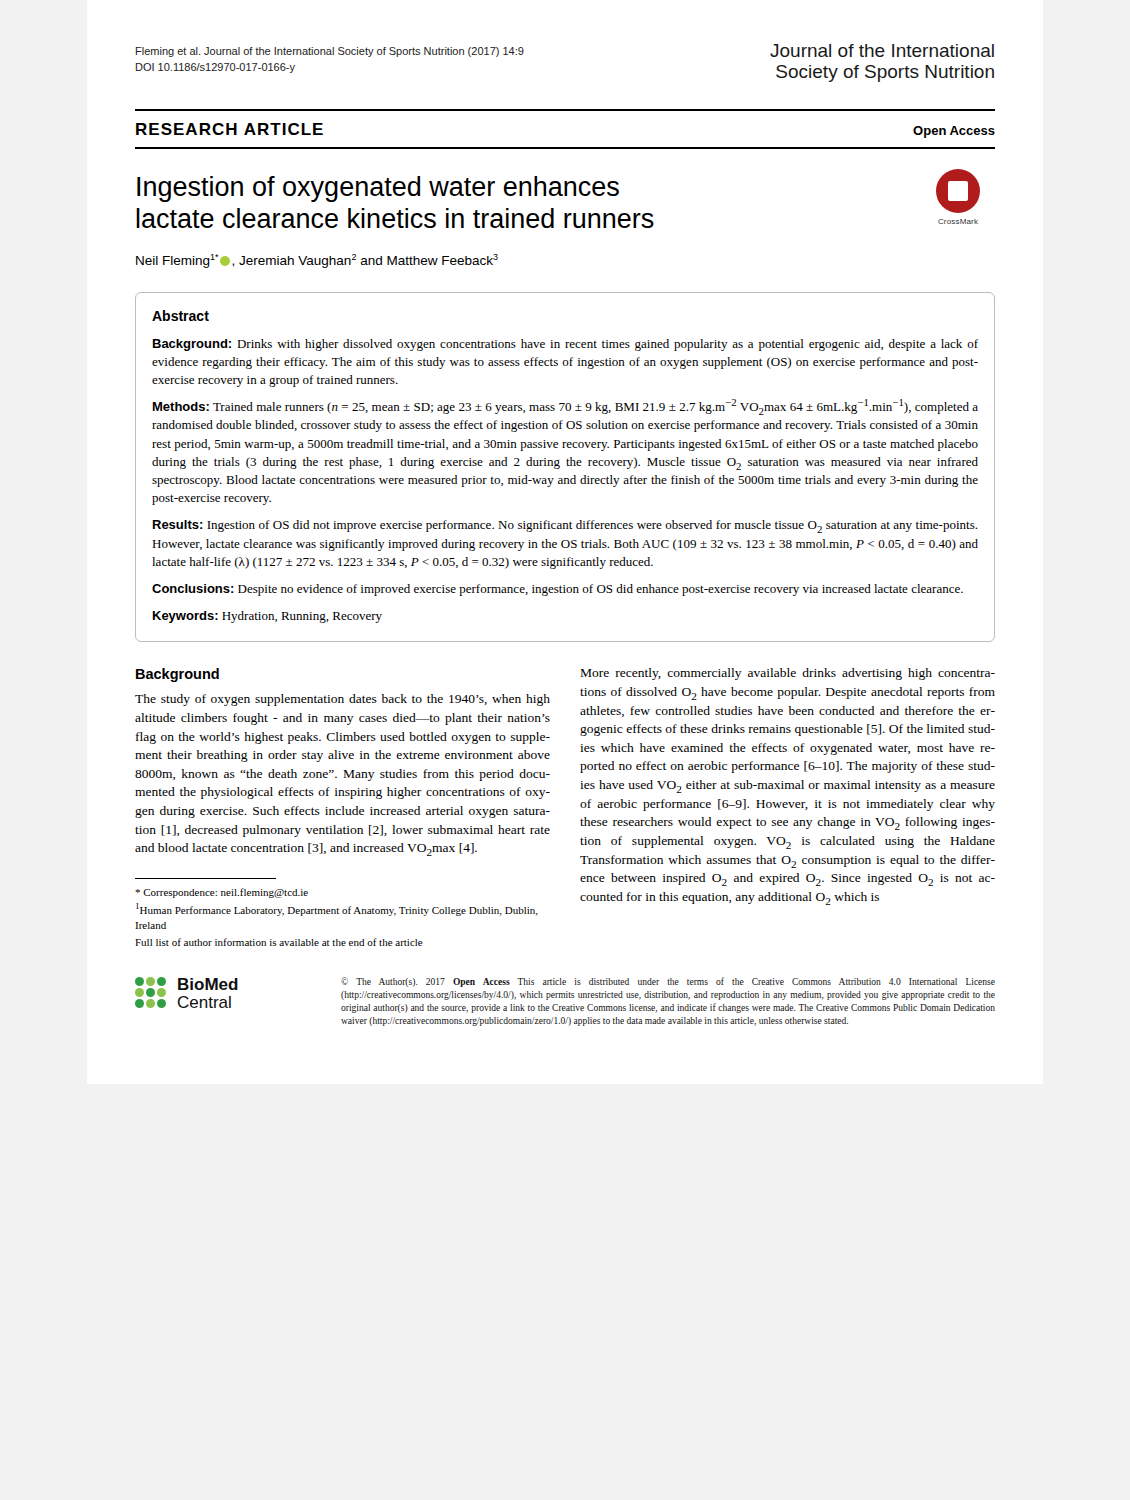Fleming et al. Journal of the International Society of Sports Nutrition (2017) 14:9
DOI 10.1186/s12970-017-0166-y
Journal of the International
Society of Sports Nutrition
RESEARCH ARTICLE
Open Access
Ingestion of oxygenated water enhances
lactate clearance kinetics in trained runners
CrossMark
Neil Fleming1* , Jeremiah Vaughan2 and Matthew Feeback3
Abstract
Background: Drinks with higher dissolved oxygen concentrations have in recent times gained popularity as a potential ergogenic aid, despite a lack of evidence regarding their efficacy. The aim of this study was to assess effects of ingestion of an oxygen supplement (OS) on exercise performance and post-exercise recovery in a group of trained runners.
Methods: Trained male runners (n = 25, mean ± SD; age 23 ± 6 years, mass 70 ± 9 kg, BMI 21.9 ± 2.7 kg.m−2 VO2max 64 ± 6mL.kg−1.min−1), completed a randomised double blinded, crossover study to assess the effect of ingestion of OS solution on exercise performance and recovery. Trials consisted of a 30min rest period, 5min warm-up, a 5000m treadmill time-trial, and a 30min passive recovery. Participants ingested 6x15mL of either OS or a taste matched placebo during the trials (3 during the rest phase, 1 during exercise and 2 during the recovery). Muscle tissue O2 saturation was measured via near infrared spectroscopy. Blood lactate concentrations were measured prior to, mid-way and directly after the finish of the 5000m time trials and every 3-min during the post-exercise recovery.
Results: Ingestion of OS did not improve exercise performance. No significant differences were observed for muscle tissue O2 saturation at any time-points. However, lactate clearance was significantly improved during recovery in the OS trials. Both AUC (109 ± 32 vs. 123 ± 38 mmol.min, P < 0.05, d = 0.40) and lactate half-life (λ) (1127 ± 272 vs. 1223 ± 334 s, P < 0.05, d = 0.32) were significantly reduced.
Conclusions: Despite no evidence of improved exercise performance, ingestion of OS did enhance post-exercise recovery via increased lactate clearance.
Keywords: Hydration, Running, Recovery
Background
The study of oxygen supplementation dates back to the 1940’s, when high altitude climbers fought - and in many cases died—to plant their nation’s flag on the world’s highest peaks. Climbers used bottled oxygen to supplement their breathing in order stay alive in the extreme environment above 8000m, known as “the death zone”. Many studies from this period documented the physiological effects of inspiring higher concentrations of oxygen during exercise. Such effects include increased arterial oxygen saturation [1], decreased pulmonary ventilation [2], lower submaximal heart rate and blood lactate concentration [3], and increased VO2max [4].
* Correspondence: neil.fleming@tcd.ie
1Human Performance Laboratory, Department of Anatomy, Trinity College Dublin, Dublin, Ireland
Full list of author information is available at the end of the article
More recently, commercially available drinks advertising high concentrations of dissolved O2 have become popular. Despite anecdotal reports from athletes, few controlled studies have been conducted and therefore the ergogenic effects of these drinks remains questionable [5]. Of the limited studies which have examined the effects of oxygenated water, most have reported no effect on aerobic performance [6–10]. The majority of these studies have used VO2 either at sub-maximal or maximal intensity as a measure of aerobic performance [6–9]. However, it is not immediately clear why these researchers would expect to see any change in VO2 following ingestion of supplemental oxygen. VO2 is calculated using the Haldane Transformation which assumes that O2 consumption is equal to the difference between inspired O2 and expired O2. Since ingested O2 is not accounted for in this equation, any additional O2 which is
BioMed
Central
© The Author(s). 2017 Open Access This article is distributed under the terms of the Creative Commons Attribution 4.0 International License (http://creativecommons.org/licenses/by/4.0/), which permits unrestricted use, distribution, and reproduction in any medium, provided you give appropriate credit to the original author(s) and the source, provide a link to the Creative Commons license, and indicate if changes were made. The Creative Commons Public Domain Dedication waiver (http://creativecommons.org/publicdomain/zero/1.0/) applies to the data made available in this article, unless otherwise stated.